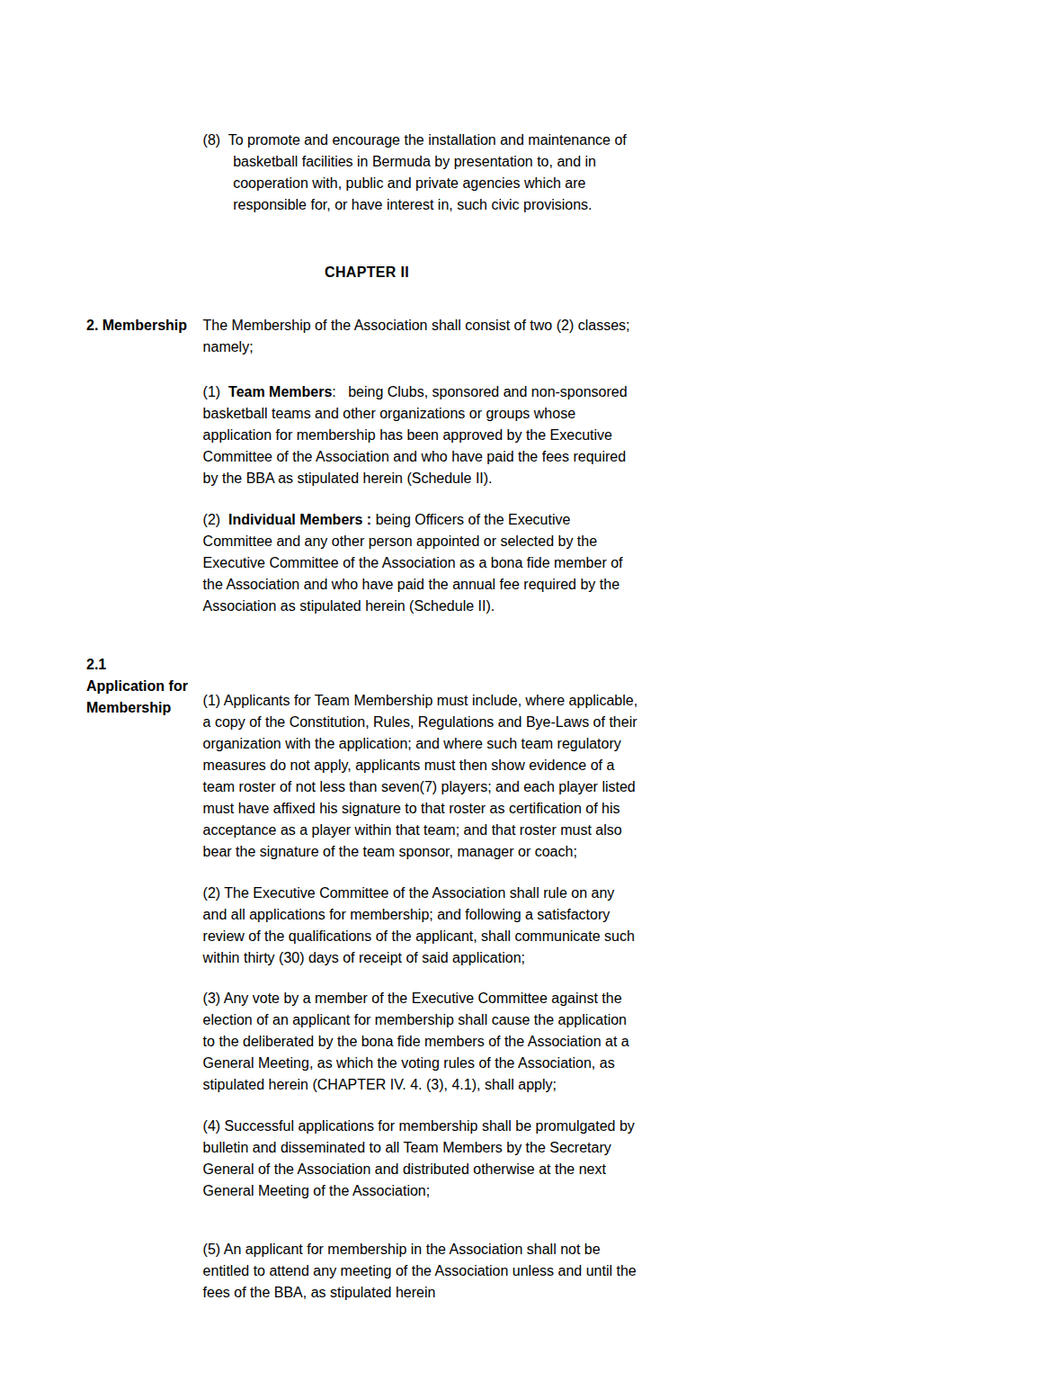(8) To promote and encourage the installation and maintenance of basketball facilities in Bermuda by presentation to, and in cooperation with, public and private agencies which are responsible for, or have interest in, such civic provisions.
CHAPTER II
2. Membership
The Membership of the Association shall consist of two (2) classes; namely;
(1) Team Members: being Clubs, sponsored and non-sponsored basketball teams and other organizations or groups whose application for membership has been approved by the Executive Committee of the Association and who have paid the fees required by the BBA as stipulated herein (Schedule II).
(2) Individual Members : being Officers of the Executive Committee and any other person appointed or selected by the Executive Committee of the Association as a bona fide member of the Association and who have paid the annual fee required by the Association as stipulated herein (Schedule II).
2.1
Application for
Membership
(1) Applicants for Team Membership must include, where applicable, a copy of the Constitution, Rules, Regulations and Bye-Laws of their organization with the application; and where such team regulatory measures do not apply, applicants must then show evidence of a team roster of not less than seven(7) players; and each player listed must have affixed his signature to that roster as certification of his acceptance as a player within that team; and that roster must also bear the signature of the team sponsor, manager or coach;
(2) The Executive Committee of the Association shall rule on any and all applications for membership; and following a satisfactory review of the qualifications of the applicant, shall communicate such within thirty (30) days of receipt of said application;
(3) Any vote by a member of the Executive Committee against the election of an applicant for membership shall cause the application to the deliberated by the bona fide members of the Association at a General Meeting, as which the voting rules of the Association, as stipulated herein (CHAPTER IV. 4. (3), 4.1), shall apply;
(4) Successful applications for membership shall be promulgated by bulletin and disseminated to all Team Members by the Secretary General of the Association and distributed otherwise at the next General Meeting of the Association;
(5) An applicant for membership in the Association shall not be entitled to attend any meeting of the Association unless and until the fees of the BBA, as stipulated herein